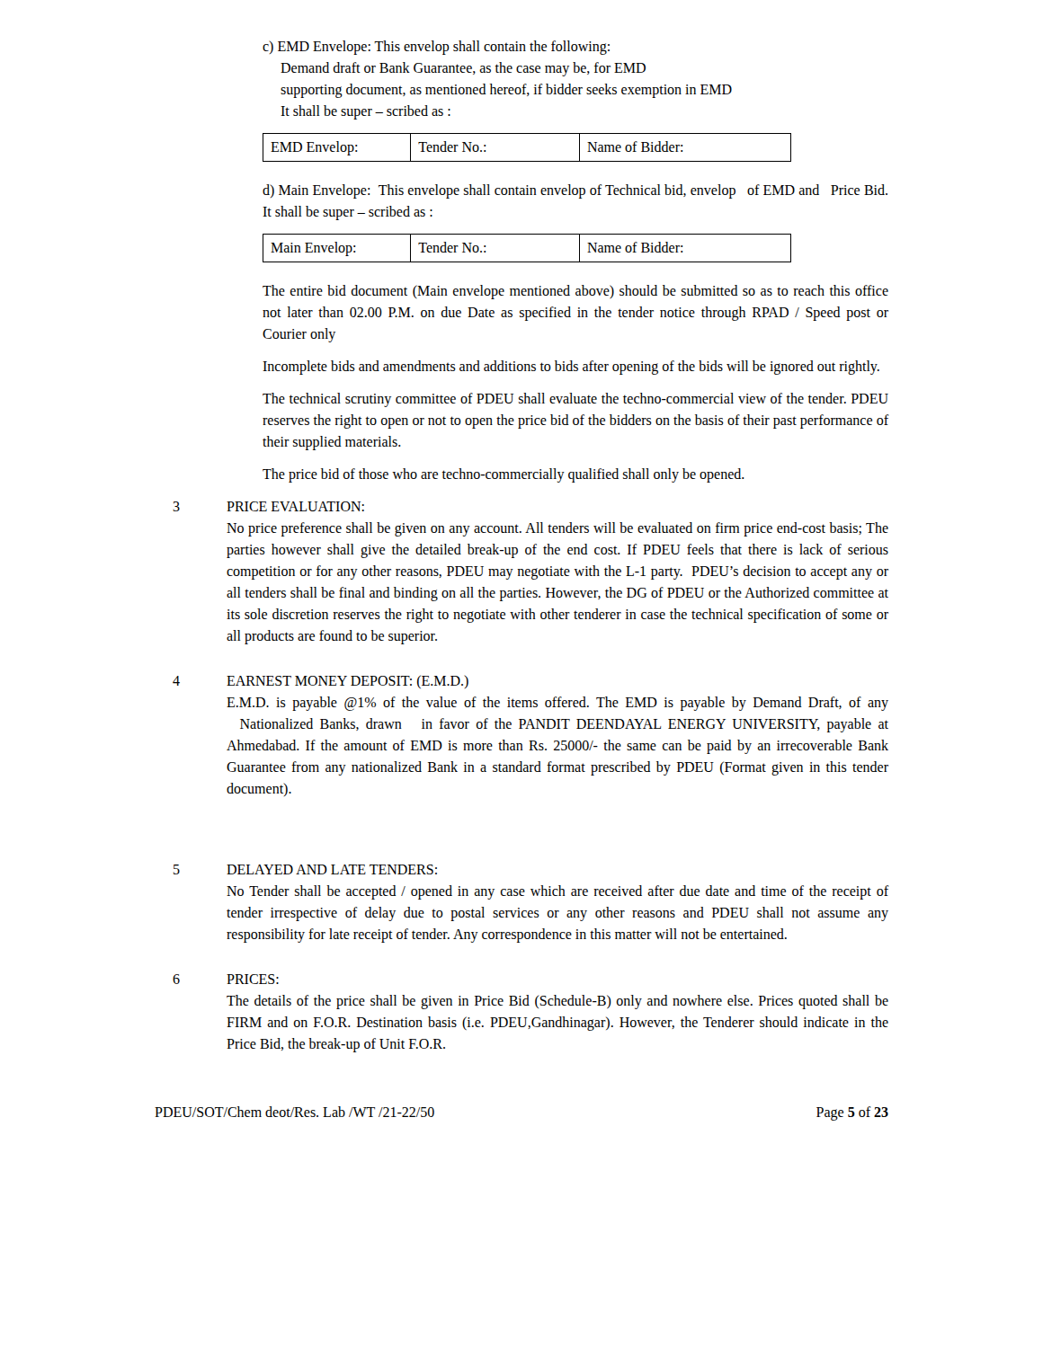c) EMD Envelope: This envelop shall contain the following:
Demand draft or Bank Guarantee, as the case may be, for EMD
supporting document, as mentioned hereof, if bidder seeks exemption in EMD
It shall be super – scribed as :
| EMD Envelop: | Tender No.: | Name of Bidder: |
d) Main Envelope: This envelope shall contain envelop of Technical bid, envelop of EMD and Price Bid. It shall be super – scribed as :
| Main Envelop: | Tender No.: | Name of Bidder: |
The entire bid document (Main envelope mentioned above) should be submitted so as to reach this office not later than 02.00 P.M. on due Date as specified in the tender notice through RPAD / Speed post or Courier only
Incomplete bids and amendments and additions to bids after opening of the bids will be ignored out rightly.
The technical scrutiny committee of PDEU shall evaluate the techno-commercial view of the tender. PDEU reserves the right to open or not to open the price bid of the bidders on the basis of their past performance of their supplied materials.
The price bid of those who are techno-commercially qualified shall only be opened.
3
PRICE EVALUATION:
No price preference shall be given on any account. All tenders will be evaluated on firm price end-cost basis; The parties however shall give the detailed break-up of the end cost. If PDEU feels that there is lack of serious competition or for any other reasons, PDEU may negotiate with the L-1 party. PDEU’s decision to accept any or all tenders shall be final and binding on all the parties. However, the DG of PDEU or the Authorized committee at its sole discretion reserves the right to negotiate with other tenderer in case the technical specification of some or all products are found to be superior.
4
EARNEST MONEY DEPOSIT: (E.M.D.)
E.M.D. is payable @1% of the value of the items offered. The EMD is payable by Demand Draft, of any Nationalized Banks, drawn in favor of the PANDIT DEENDAYAL ENERGY UNIVERSITY, payable at Ahmedabad. If the amount of EMD is more than Rs. 25000/- the same can be paid by an irrecoverable Bank Guarantee from any nationalized Bank in a standard format prescribed by PDEU (Format given in this tender document).
5
DELAYED AND LATE TENDERS:
No Tender shall be accepted / opened in any case which are received after due date and time of the receipt of tender irrespective of delay due to postal services or any other reasons and PDEU shall not assume any responsibility for late receipt of tender. Any correspondence in this matter will not be entertained.
6
PRICES:
The details of the price shall be given in Price Bid (Schedule-B) only and nowhere else. Prices quoted shall be FIRM and on F.O.R. Destination basis (i.e. PDEU,Gandhinagar). However, the Tenderer should indicate in the Price Bid, the break-up of Unit F.O.R.
PDEU/SOT/Chem deot/Res. Lab /WT /21-22/50
Page 5 of 23